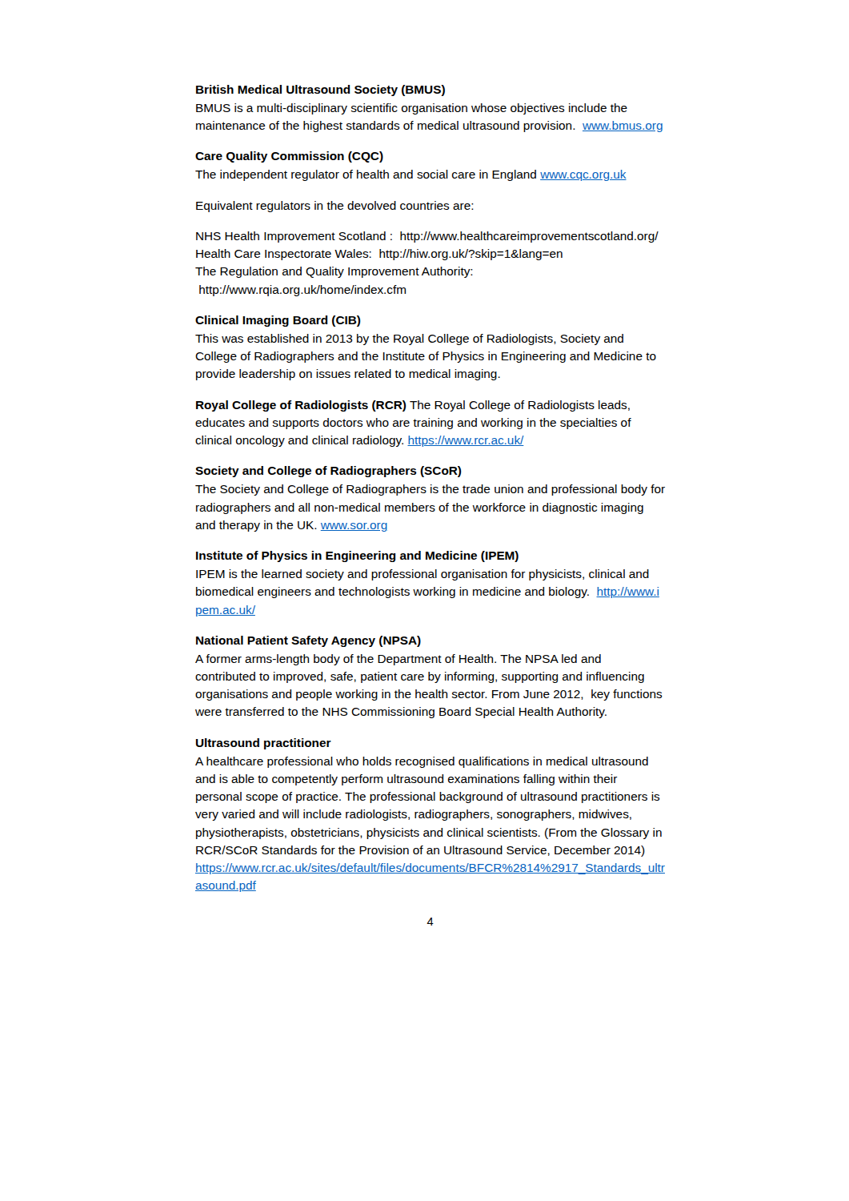British Medical Ultrasound Society (BMUS)
BMUS is a multi-disciplinary scientific organisation whose objectives include the maintenance of the highest standards of medical ultrasound provision. www.bmus.org
Care Quality Commission (CQC)
The independent regulator of health and social care in England www.cqc.org.uk
Equivalent regulators in the devolved countries are:
NHS Health Improvement Scotland : http://www.healthcareimprovementscotland.org/
Health Care Inspectorate Wales: http://hiw.org.uk/?skip=1&lang=en
The Regulation and Quality Improvement Authority: http://www.rqia.org.uk/home/index.cfm
Clinical Imaging Board (CIB)
This was established in 2013 by the Royal College of Radiologists, Society and College of Radiographers and the Institute of Physics in Engineering and Medicine to provide leadership on issues related to medical imaging.
Royal College of Radiologists (RCR) The Royal College of Radiologists leads, educates and supports doctors who are training and working in the specialties of clinical oncology and clinical radiology. https://www.rcr.ac.uk/
Society and College of Radiographers (SCoR)
The Society and College of Radiographers is the trade union and professional body for radiographers and all non-medical members of the workforce in diagnostic imaging and therapy in the UK. www.sor.org
Institute of Physics in Engineering and Medicine (IPEM)
IPEM is the learned society and professional organisation for physicists, clinical and biomedical engineers and technologists working in medicine and biology. http://www.ipem.ac.uk/
National Patient Safety Agency (NPSA)
A former arms-length body of the Department of Health. The NPSA led and contributed to improved, safe, patient care by informing, supporting and influencing organisations and people working in the health sector. From June 2012, key functions were transferred to the NHS Commissioning Board Special Health Authority.
Ultrasound practitioner
A healthcare professional who holds recognised qualifications in medical ultrasound and is able to competently perform ultrasound examinations falling within their personal scope of practice. The professional background of ultrasound practitioners is very varied and will include radiologists, radiographers, sonographers, midwives, physiotherapists, obstetricians, physicists and clinical scientists. (From the Glossary in RCR/SCoR Standards for the Provision of an Ultrasound Service, December 2014)
https://www.rcr.ac.uk/sites/default/files/documents/BFCR%2814%2917_Standards_ultrasound.pdf
4